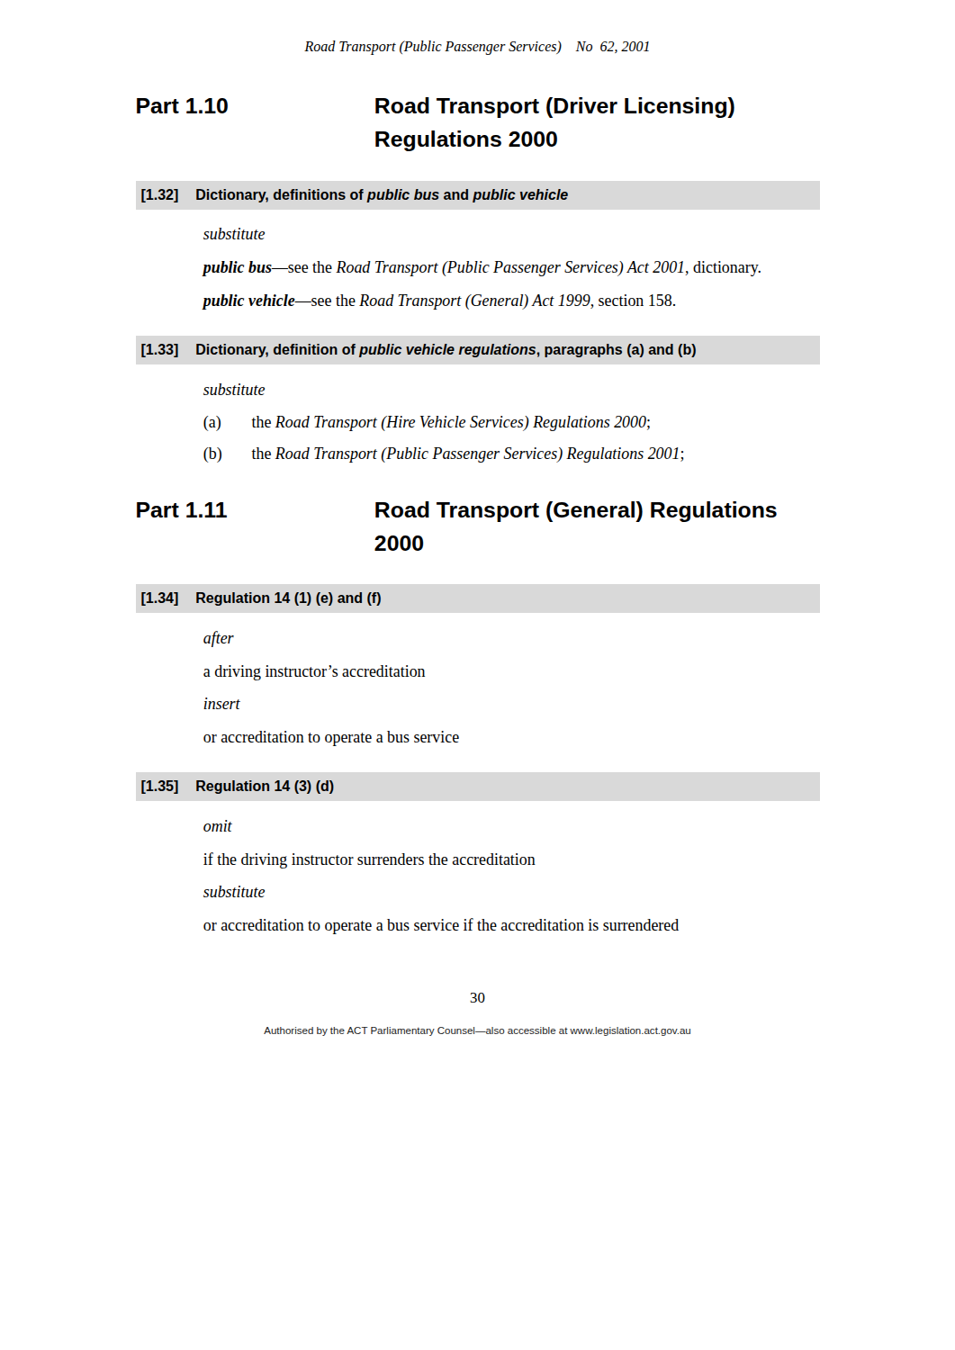Road Transport (Public Passenger Services) No 62, 2001
Part 1.10 Road Transport (Driver Licensing) Regulations 2000
[1.32] Dictionary, definitions of public bus and public vehicle
substitute
public bus—see the Road Transport (Public Passenger Services) Act 2001, dictionary.
public vehicle—see the Road Transport (General) Act 1999, section 158.
[1.33] Dictionary, definition of public vehicle regulations, paragraphs (a) and (b)
substitute
(a) the Road Transport (Hire Vehicle Services) Regulations 2000;
(b) the Road Transport (Public Passenger Services) Regulations 2001;
Part 1.11 Road Transport (General) Regulations 2000
[1.34] Regulation 14 (1) (e) and (f)
after
a driving instructor’s accreditation
insert
or accreditation to operate a bus service
[1.35] Regulation 14 (3) (d)
omit
if the driving instructor surrenders the accreditation
substitute
or accreditation to operate a bus service if the accreditation is surrendered
30
Authorised by the ACT Parliamentary Counsel—also accessible at www.legislation.act.gov.au